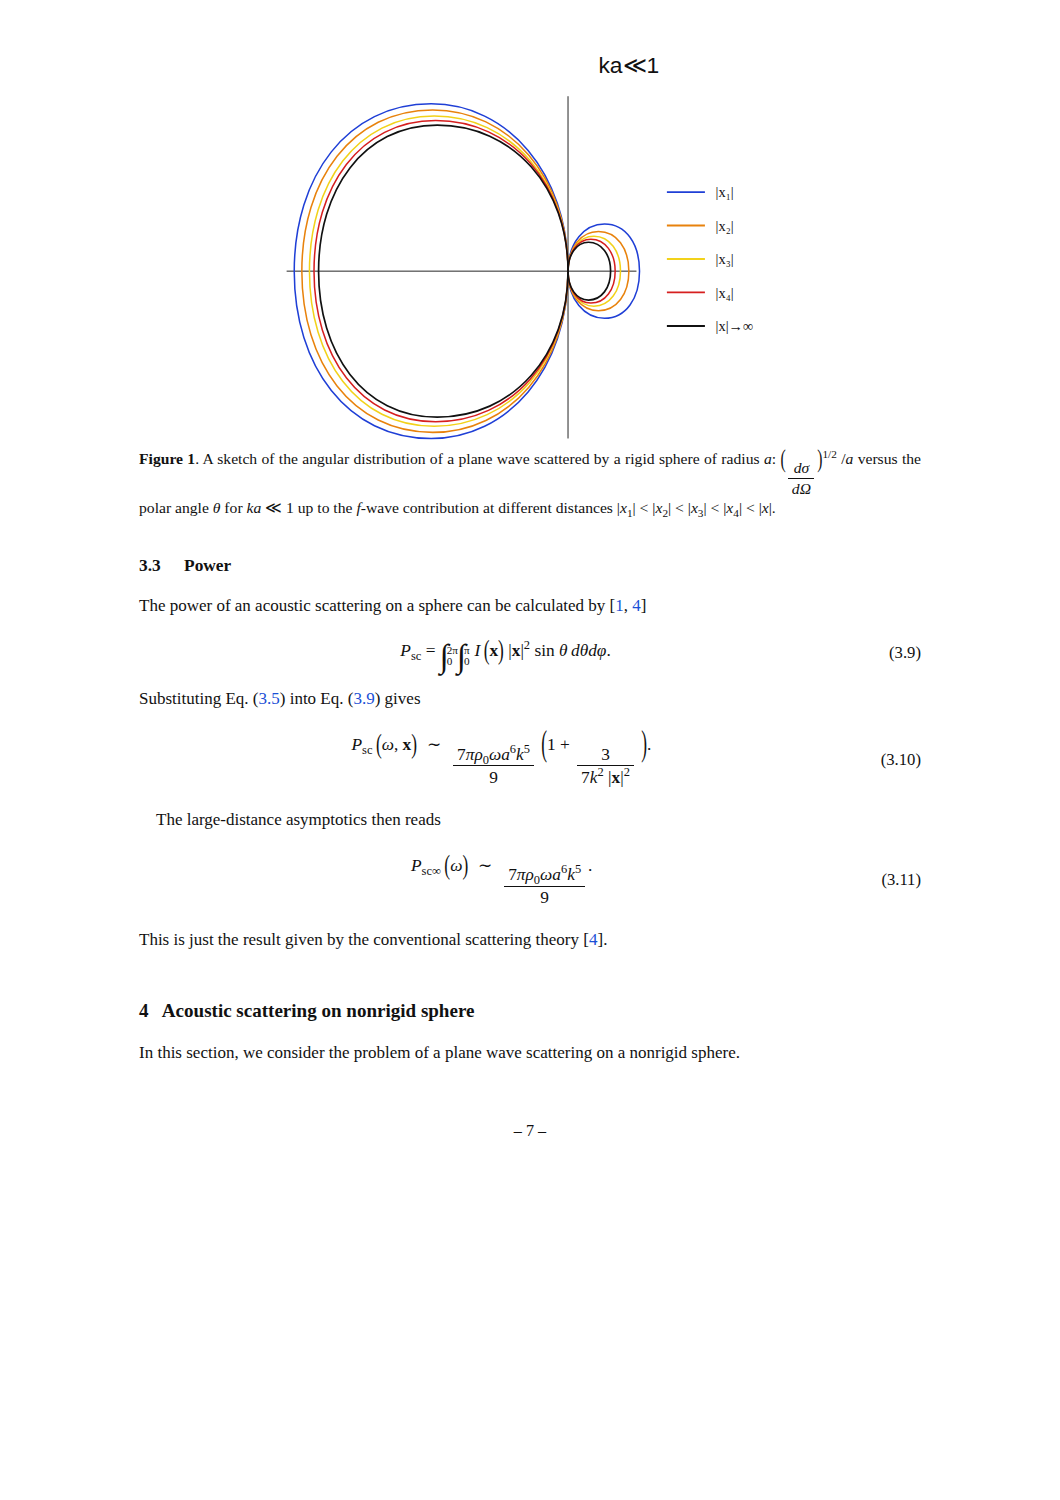Angular distribution of scattered plane wave, ka ≪ 1 ka≪1 |x₁| |x₂| |x₃| |x₄| |x|→∞
Figure 1. A sketch of the angular distribution of a plane wave scattered by a rigid sphere of radius a: (dσ dΩ)1/2 /a versus the polar angle θ for ka ≪ 1 up to the f-wave contribution at different distances |x1| < |x2| < |x3| < |x4| < |x|.
3.3 Power
The power of an acoustic scattering on a sphere can be calculated by [1, 4]
Psc = ∫2π 0 ∫π 0 I (x) |x|2 sin θ dθdφ.
(3.9)
Substituting Eq. (3.5) into Eq. (3.9) gives
Psc (ω, x) ∼ 7πρ0ωa6k5 9 (1 + 3 7k2 |x|2 ).
(3.10)
The large-distance asymptotics then reads
Psc∞ (ω) ∼ 7πρ0ωa6k5 9 .
(3.11)
This is just the result given by the conventional scattering theory [4].
4 Acoustic scattering on nonrigid sphere
In this section, we consider the problem of a plane wave scattering on a nonrigid sphere.
– 7 –